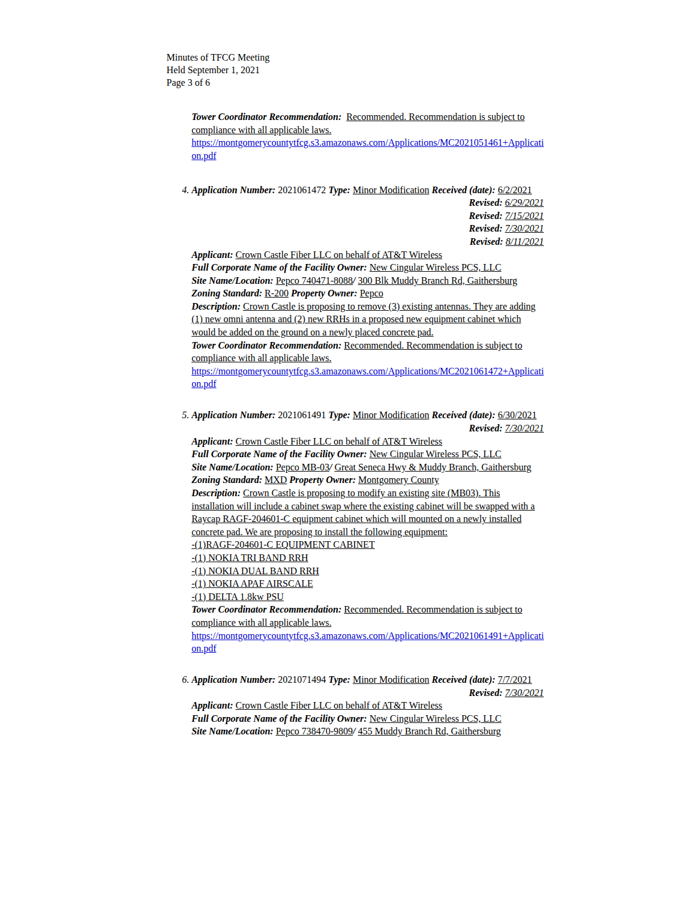Minutes of TFCG Meeting
Held September 1, 2021
Page 3 of 6
Tower Coordinator Recommendation: Recommended. Recommendation is subject to compliance with all applicable laws.
https://montgomerycountytfcg.s3.amazonaws.com/Applications/MC2021051461+Application.pdf
Application Number: 2021061472 Type: Minor Modification Received (date): 6/2/2021
Revised: 6/29/2021
Revised: 7/15/2021
Revised: 7/30/2021
Revised: 8/11/2021
Applicant: Crown Castle Fiber LLC on behalf of AT&T Wireless
Full Corporate Name of the Facility Owner: New Cingular Wireless PCS, LLC
Site Name/Location: Pepco 740471-8088/ 300 Blk Muddy Branch Rd, Gaithersburg
Zoning Standard: R-200 Property Owner: Pepco
Description: Crown Castle is proposing to remove (3) existing antennas. They are adding (1) new omni antenna and (2) new RRHs in a proposed new equipment cabinet which would be added on the ground on a newly placed concrete pad.
Tower Coordinator Recommendation: Recommended. Recommendation is subject to compliance with all applicable laws.
https://montgomerycountytfcg.s3.amazonaws.com/Applications/MC2021061472+Application.pdf
Application Number: 2021061491 Type: Minor Modification Received (date): 6/30/2021
Revised: 7/30/2021
Applicant: Crown Castle Fiber LLC on behalf of AT&T Wireless
Full Corporate Name of the Facility Owner: New Cingular Wireless PCS, LLC
Site Name/Location: Pepco MB-03/ Great Seneca Hwy & Muddy Branch, Gaithersburg
Zoning Standard: MXD Property Owner: Montgomery County
Description: Crown Castle is proposing to modify an existing site (MB03). This installation will include a cabinet swap where the existing cabinet will be swapped with a Raycap RAGF-204601-C equipment cabinet which will mounted on a newly installed concrete pad. We are proposing to install the following equipment:
-(1)RAGF-204601-C EQUIPMENT CABINET
-(1) NOKIA TRI BAND RRH
-(1) NOKIA DUAL BAND RRH
-(1) NOKIA APAF AIRSCALE
-(1) DELTA 1.8kw PSU
Tower Coordinator Recommendation: Recommended. Recommendation is subject to compliance with all applicable laws.
https://montgomerycountytfcg.s3.amazonaws.com/Applications/MC2021061491+Application.pdf
Application Number: 2021071494 Type: Minor Modification Received (date): 7/7/2021
Revised: 7/30/2021
Applicant: Crown Castle Fiber LLC on behalf of AT&T Wireless
Full Corporate Name of the Facility Owner: New Cingular Wireless PCS, LLC
Site Name/Location: Pepco 738470-9809/ 455 Muddy Branch Rd, Gaithersburg